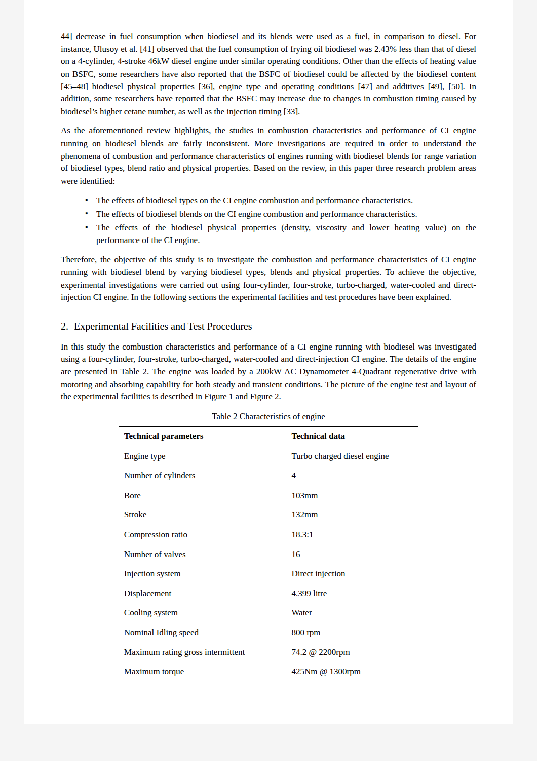44] decrease in fuel consumption when biodiesel and its blends were used as a fuel, in comparison to diesel. For instance, Ulusoy et al. [41] observed that the fuel consumption of frying oil biodiesel was 2.43% less than that of diesel on a 4-cylinder, 4-stroke 46kW diesel engine under similar operating conditions. Other than the effects of heating value on BSFC, some researchers have also reported that the BSFC of biodiesel could be affected by the biodiesel content [45–48] biodiesel physical properties [36], engine type and operating conditions [47] and additives [49], [50]. In addition, some researchers have reported that the BSFC may increase due to changes in combustion timing caused by biodiesel’s higher cetane number, as well as the injection timing [33].
As the aforementioned review highlights, the studies in combustion characteristics and performance of CI engine running on biodiesel blends are fairly inconsistent. More investigations are required in order to understand the phenomena of combustion and performance characteristics of engines running with biodiesel blends for range variation of biodiesel types, blend ratio and physical properties. Based on the review, in this paper three research problem areas were identified:
The effects of biodiesel types on the CI engine combustion and performance characteristics.
The effects of biodiesel blends on the CI engine combustion and performance characteristics.
The effects of the biodiesel physical properties (density, viscosity and lower heating value) on the performance of the CI engine.
Therefore, the objective of this study is to investigate the combustion and performance characteristics of CI engine running with biodiesel blend by varying biodiesel types, blends and physical properties. To achieve the objective, experimental investigations were carried out using four-cylinder, four-stroke, turbo-charged, water-cooled and direct-injection CI engine. In the following sections the experimental facilities and test procedures have been explained.
2. Experimental Facilities and Test Procedures
In this study the combustion characteristics and performance of a CI engine running with biodiesel was investigated using a four-cylinder, four-stroke, turbo-charged, water-cooled and direct-injection CI engine. The details of the engine are presented in Table 2. The engine was loaded by a 200kW AC Dynamometer 4-Quadrant regenerative drive with motoring and absorbing capability for both steady and transient conditions. The picture of the engine test and layout of the experimental facilities is described in Figure 1 and Figure 2.
Table 2 Characteristics of engine
| Technical parameters | Technical data |
| --- | --- |
| Engine type | Turbo charged diesel engine |
| Number of cylinders | 4 |
| Bore | 103mm |
| Stroke | 132mm |
| Compression ratio | 18.3:1 |
| Number of valves | 16 |
| Injection system | Direct injection |
| Displacement | 4.399 litre |
| Cooling system | Water |
| Nominal Idling speed | 800 rpm |
| Maximum rating gross intermittent | 74.2 @ 2200rpm |
| Maximum torque | 425Nm @ 1300rpm |